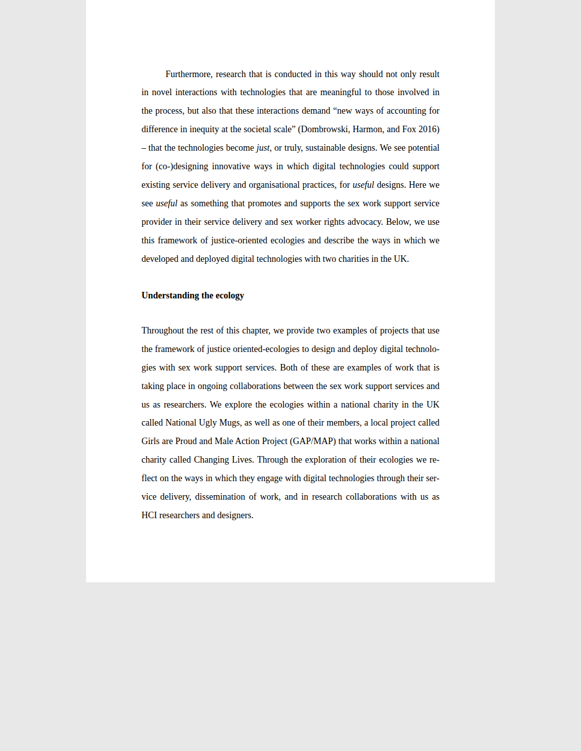Furthermore, research that is conducted in this way should not only result in novel interactions with technologies that are meaningful to those involved in the process, but also that these interactions demand “new ways of accounting for difference in inequity at the societal scale” (Dombrowski, Harmon, and Fox 2016) – that the technologies become just, or truly, sustainable designs. We see potential for (co-)designing innovative ways in which digital technologies could support existing service delivery and organisational practices, for useful designs. Here we see useful as something that promotes and supports the sex work support service provider in their service delivery and sex worker rights advocacy. Below, we use this framework of justice-oriented ecologies and describe the ways in which we developed and deployed digital technologies with two charities in the UK.
Understanding the ecology
Throughout the rest of this chapter, we provide two examples of projects that use the framework of justice oriented-ecologies to design and deploy digital technologies with sex work support services. Both of these are examples of work that is taking place in ongoing collaborations between the sex work support services and us as researchers. We explore the ecologies within a national charity in the UK called National Ugly Mugs, as well as one of their members, a local project called Girls are Proud and Male Action Project (GAP/MAP) that works within a national charity called Changing Lives. Through the exploration of their ecologies we reflect on the ways in which they engage with digital technologies through their service delivery, dissemination of work, and in research collaborations with us as HCI researchers and designers.